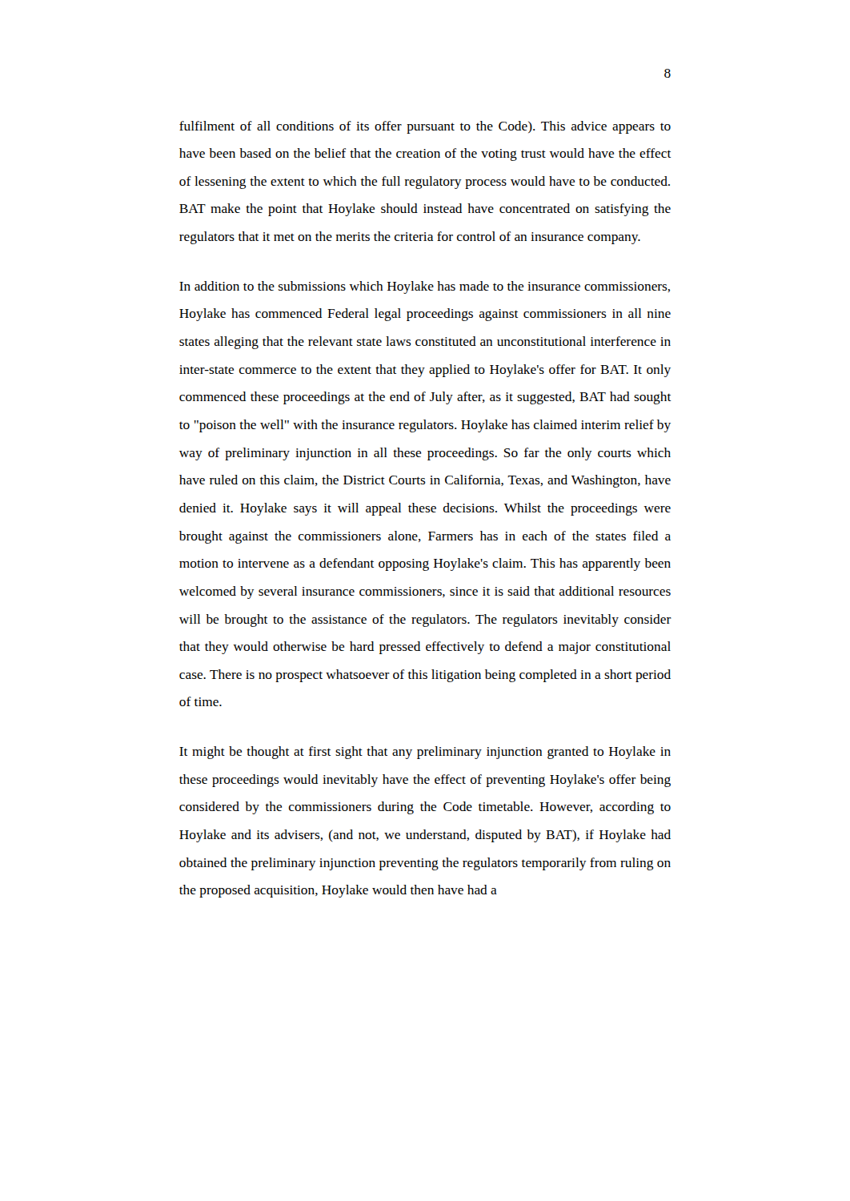8
fulfilment of all conditions of its offer pursuant to the Code). This advice appears to have been based on the belief that the creation of the voting trust would have the effect of lessening the extent to which the full regulatory process would have to be conducted. BAT make the point that Hoylake should instead have concentrated on satisfying the regulators that it met on the merits the criteria for control of an insurance company.
In addition to the submissions which Hoylake has made to the insurance commissioners, Hoylake has commenced Federal legal proceedings against commissioners in all nine states alleging that the relevant state laws constituted an unconstitutional interference in inter-state commerce to the extent that they applied to Hoylake's offer for BAT. It only commenced these proceedings at the end of July after, as it suggested, BAT had sought to "poison the well" with the insurance regulators. Hoylake has claimed interim relief by way of preliminary injunction in all these proceedings. So far the only courts which have ruled on this claim, the District Courts in California, Texas, and Washington, have denied it. Hoylake says it will appeal these decisions. Whilst the proceedings were brought against the commissioners alone, Farmers has in each of the states filed a motion to intervene as a defendant opposing Hoylake's claim. This has apparently been welcomed by several insurance commissioners, since it is said that additional resources will be brought to the assistance of the regulators. The regulators inevitably consider that they would otherwise be hard pressed effectively to defend a major constitutional case. There is no prospect whatsoever of this litigation being completed in a short period of time.
It might be thought at first sight that any preliminary injunction granted to Hoylake in these proceedings would inevitably have the effect of preventing Hoylake's offer being considered by the commissioners during the Code timetable. However, according to Hoylake and its advisers, (and not, we understand, disputed by BAT), if Hoylake had obtained the preliminary injunction preventing the regulators temporarily from ruling on the proposed acquisition, Hoylake would then have had a